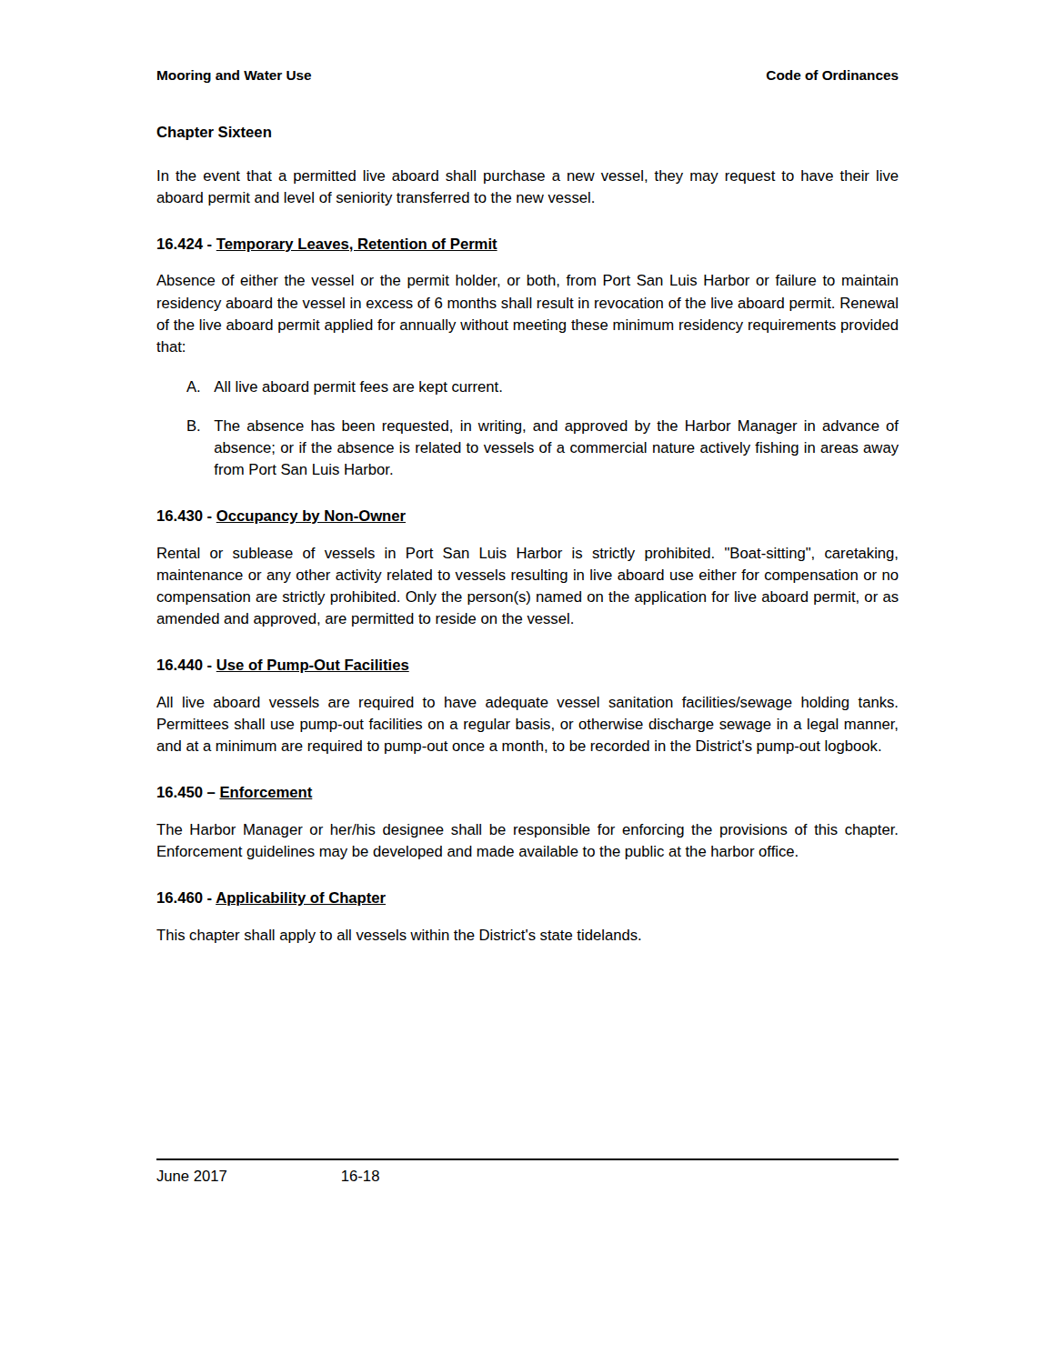Mooring and Water Use Code of Ordinances
Chapter Sixteen
In the event that a permitted live aboard shall purchase a new vessel, they may request to have their live aboard permit and level of seniority transferred to the new vessel.
16.424 - Temporary Leaves, Retention of Permit
Absence of either the vessel or the permit holder, or both, from Port San Luis Harbor or failure to maintain residency aboard the vessel in excess of 6 months shall result in revocation of the live aboard permit. Renewal of the live aboard permit applied for annually without meeting these minimum residency requirements provided that:
All live aboard permit fees are kept current.
The absence has been requested, in writing, and approved by the Harbor Manager in advance of absence; or if the absence is related to vessels of a commercial nature actively fishing in areas away from Port San Luis Harbor.
16.430 - Occupancy by Non-Owner
Rental or sublease of vessels in Port San Luis Harbor is strictly prohibited. "Boat-sitting", caretaking, maintenance or any other activity related to vessels resulting in live aboard use either for compensation or no compensation are strictly prohibited. Only the person(s) named on the application for live aboard permit, or as amended and approved, are permitted to reside on the vessel.
16.440 - Use of Pump-Out Facilities
All live aboard vessels are required to have adequate vessel sanitation facilities/sewage holding tanks. Permittees shall use pump-out facilities on a regular basis, or otherwise discharge sewage in a legal manner, and at a minimum are required to pump-out once a month, to be recorded in the District's pump-out logbook.
16.450 – Enforcement
The Harbor Manager or her/his designee shall be responsible for enforcing the provisions of this chapter. Enforcement guidelines may be developed and made available to the public at the harbor office.
16.460 - Applicability of Chapter
This chapter shall apply to all vessels within the District's state tidelands.
June 2017 16-18